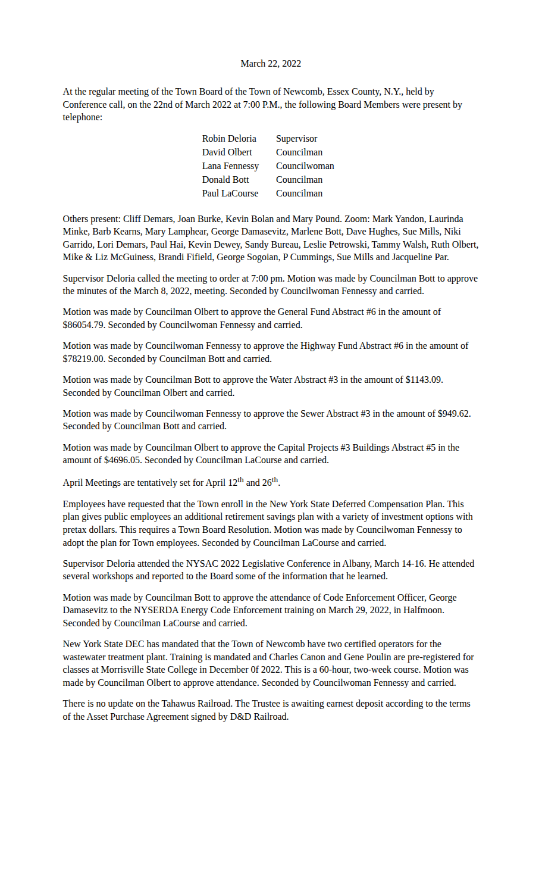March 22, 2022
At the regular meeting of the Town Board of the Town of Newcomb, Essex County, N.Y., held by Conference call, on the 22nd of March 2022 at 7:00 P.M., the following Board Members were present by telephone:
| Robin Deloria | Supervisor |
| David Olbert | Councilman |
| Lana Fennessy | Councilwoman |
| Donald Bott | Councilman |
| Paul LaCourse | Councilman |
Others present: Cliff Demars, Joan Burke, Kevin Bolan and Mary Pound. Zoom: Mark Yandon, Laurinda Minke, Barb Kearns, Mary Lamphear, George Damasevitz, Marlene Bott, Dave Hughes, Sue Mills, Niki Garrido, Lori Demars, Paul Hai, Kevin Dewey, Sandy Bureau, Leslie Petrowski, Tammy Walsh, Ruth Olbert, Mike & Liz McGuiness, Brandi Fifield, George Sogoian, P Cummings, Sue Mills and Jacqueline Par.
Supervisor Deloria called the meeting to order at 7:00 pm. Motion was made by Councilman Bott to approve the minutes of the March 8, 2022, meeting. Seconded by Councilwoman Fennessy and carried.
Motion was made by Councilman Olbert to approve the General Fund Abstract #6 in the amount of $86054.79. Seconded by Councilwoman Fennessy and carried.
Motion was made by Councilwoman Fennessy to approve the Highway Fund Abstract #6 in the amount of $78219.00. Seconded by Councilman Bott and carried.
Motion was made by Councilman Bott to approve the Water Abstract #3 in the amount of $1143.09. Seconded by Councilman Olbert and carried.
Motion was made by Councilwoman Fennessy to approve the Sewer Abstract #3 in the amount of $949.62. Seconded by Councilman Bott and carried.
Motion was made by Councilman Olbert to approve the Capital Projects #3 Buildings Abstract #5 in the amount of $4696.05. Seconded by Councilman LaCourse and carried.
April Meetings are tentatively set for April 12th and 26th.
Employees have requested that the Town enroll in the New York State Deferred Compensation Plan. This plan gives public employees an additional retirement savings plan with a variety of investment options with pretax dollars. This requires a Town Board Resolution. Motion was made by Councilwoman Fennessy to adopt the plan for Town employees. Seconded by Councilman LaCourse and carried.
Supervisor Deloria attended the NYSAC 2022 Legislative Conference in Albany, March 14-16. He attended several workshops and reported to the Board some of the information that he learned.
Motion was made by Councilman Bott to approve the attendance of Code Enforcement Officer, George Damasevitz to the NYSERDA Energy Code Enforcement training on March 29, 2022, in Halfmoon. Seconded by Councilman LaCourse and carried.
New York State DEC has mandated that the Town of Newcomb have two certified operators for the wastewater treatment plant. Training is mandated and Charles Canon and Gene Poulin are pre-registered for classes at Morrisville State College in December 0f 2022. This is a 60-hour, two-week course. Motion was made by Councilman Olbert to approve attendance. Seconded by Councilwoman Fennessy and carried.
There is no update on the Tahawus Railroad. The Trustee is awaiting earnest deposit according to the terms of the Asset Purchase Agreement signed by D&D Railroad.